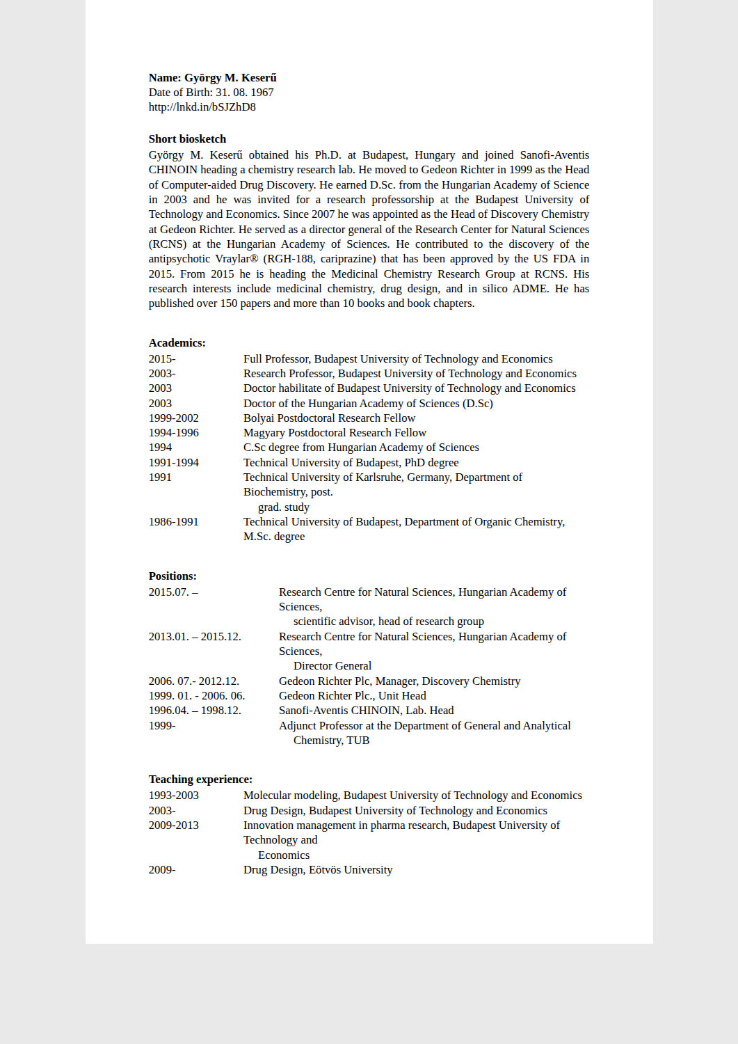Name: György M. Keserű
Date of Birth: 31. 08. 1967
http://lnkd.in/bSJZhD8
Short biosketch
György M. Keserű obtained his Ph.D. at Budapest, Hungary and joined Sanofi-Aventis CHINOIN heading a chemistry research lab. He moved to Gedeon Richter in 1999 as the Head of Computer-aided Drug Discovery. He earned D.Sc. from the Hungarian Academy of Science in 2003 and he was invited for a research professorship at the Budapest University of Technology and Economics. Since 2007 he was appointed as the Head of Discovery Chemistry at Gedeon Richter. He served as a director general of the Research Center for Natural Sciences (RCNS) at the Hungarian Academy of Sciences. He contributed to the discovery of the antipsychotic Vraylar® (RGH-188, cariprazine) that has been approved by the US FDA in 2015. From 2015 he is heading the Medicinal Chemistry Research Group at RCNS. His research interests include medicinal chemistry, drug design, and in silico ADME. He has published over 150 papers and more than 10 books and book chapters.
Academics:
| 2015- | Full Professor, Budapest University of Technology and Economics |
| 2003- | Research Professor, Budapest University of Technology and Economics |
| 2003 | Doctor habilitate of Budapest University of Technology and Economics |
| 2003 | Doctor of the Hungarian Academy of Sciences (D.Sc) |
| 1999-2002 | Bolyai Postdoctoral Research Fellow |
| 1994-1996 | Magyary Postdoctoral Research Fellow |
| 1994 | C.Sc degree from Hungarian Academy of Sciences |
| 1991-1994 | Technical University of Budapest, PhD degree |
| 1991 | Technical University of Karlsruhe, Germany, Department of Biochemistry, post. grad. study |
| 1986-1991 | Technical University of Budapest, Department of Organic Chemistry, M.Sc. degree |
Positions:
| 2015.07. – | Research Centre for Natural Sciences, Hungarian Academy of Sciences, scientific advisor, head of research group |
| 2013.01. – 2015.12. | Research Centre for Natural Sciences, Hungarian Academy of Sciences, Director General |
| 2006. 07.- 2012.12. | Gedeon Richter Plc, Manager, Discovery Chemistry |
| 1999. 01. - 2006. 06. | Gedeon Richter Plc., Unit Head |
| 1996.04. – 1998.12. | Sanofi-Aventis CHINOIN, Lab. Head |
| 1999- | Adjunct Professor at the Department of General and Analytical Chemistry, TUB |
Teaching experience:
| 1993-2003 | Molecular modeling, Budapest University of Technology and Economics |
| 2003- | Drug Design, Budapest University of Technology and Economics |
| 2009-2013 | Innovation management in pharma research, Budapest University of Technology and Economics |
| 2009- | Drug Design, Eötvös University |